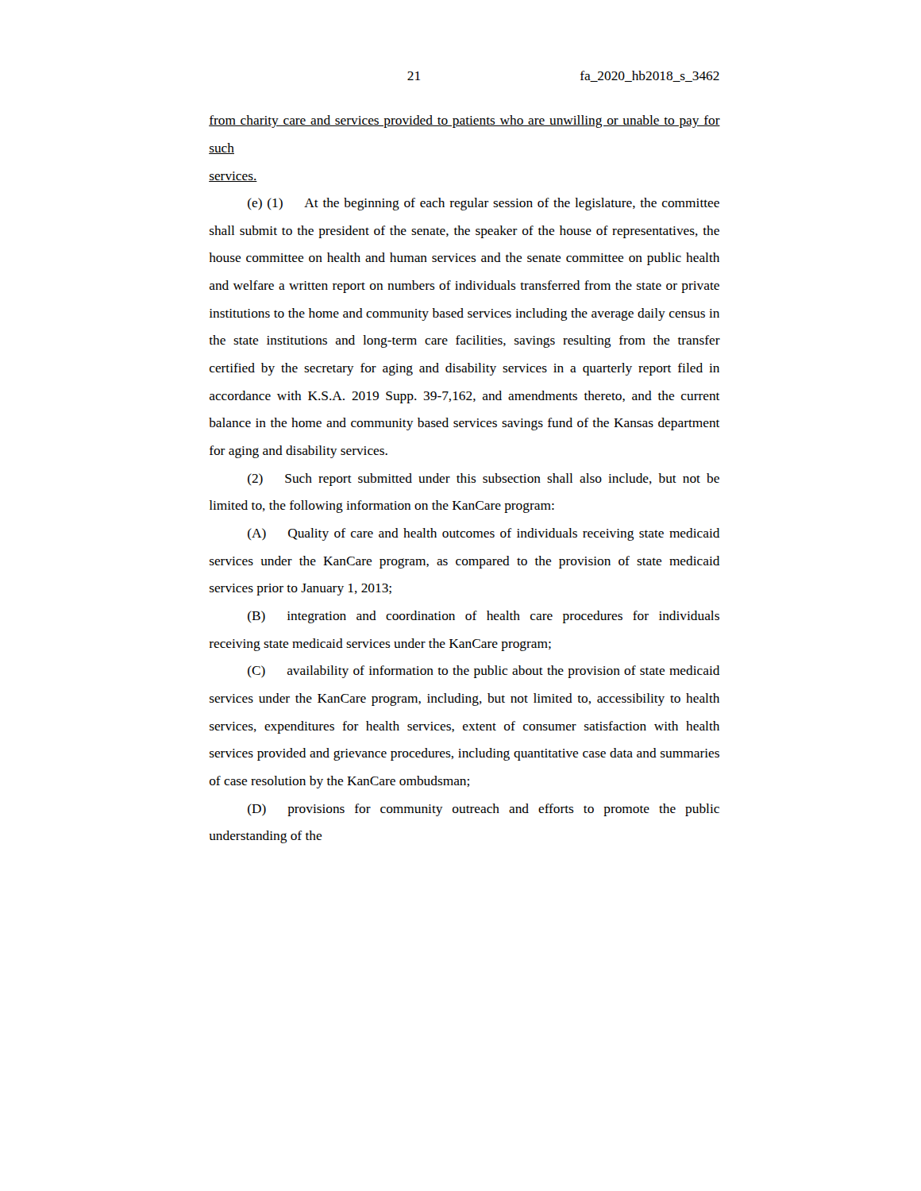21 fa_2020_hb2018_s_3462
from charity care and services provided to patients who are unwilling or unable to pay for such
services.
(e) (1) At the beginning of each regular session of the legislature, the committee shall submit to the president of the senate, the speaker of the house of representatives, the house committee on health and human services and the senate committee on public health and welfare a written report on numbers of individuals transferred from the state or private institutions to the home and community based services including the average daily census in the state institutions and long-term care facilities, savings resulting from the transfer certified by the secretary for aging and disability services in a quarterly report filed in accordance with K.S.A. 2019 Supp. 39-7,162, and amendments thereto, and the current balance in the home and community based services savings fund of the Kansas department for aging and disability services.
(2) Such report submitted under this subsection shall also include, but not be limited to, the following information on the KanCare program:
(A) Quality of care and health outcomes of individuals receiving state medicaid services under the KanCare program, as compared to the provision of state medicaid services prior to January 1, 2013;
(B) integration and coordination of health care procedures for individuals receiving state medicaid services under the KanCare program;
(C) availability of information to the public about the provision of state medicaid services under the KanCare program, including, but not limited to, accessibility to health services, expenditures for health services, extent of consumer satisfaction with health services provided and grievance procedures, including quantitative case data and summaries of case resolution by the KanCare ombudsman;
(D) provisions for community outreach and efforts to promote the public understanding of the